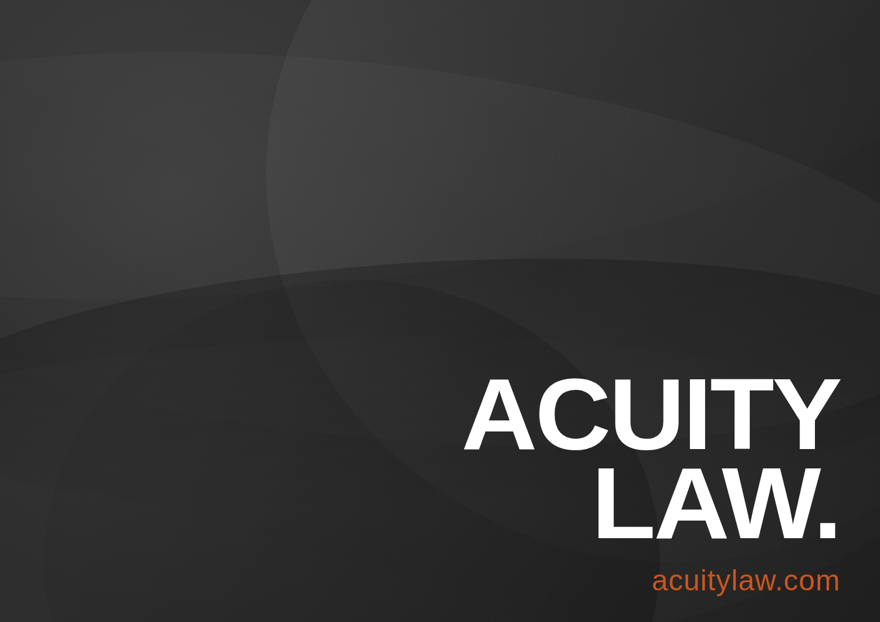Acuity Law.
acuitylaw.com